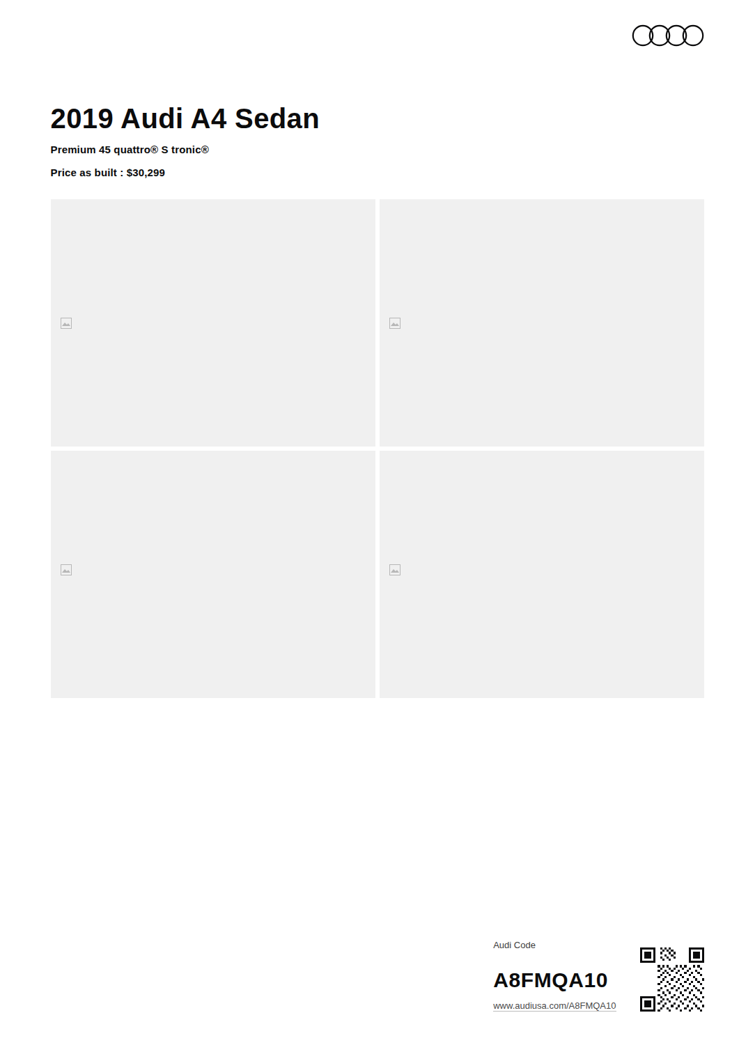2019 Audi A4 Sedan
Premium 45 quattro® S tronic®
Price as built : $30,299
Audi Code
A8FMQA10
www.audiusa.com/A8FMQA10